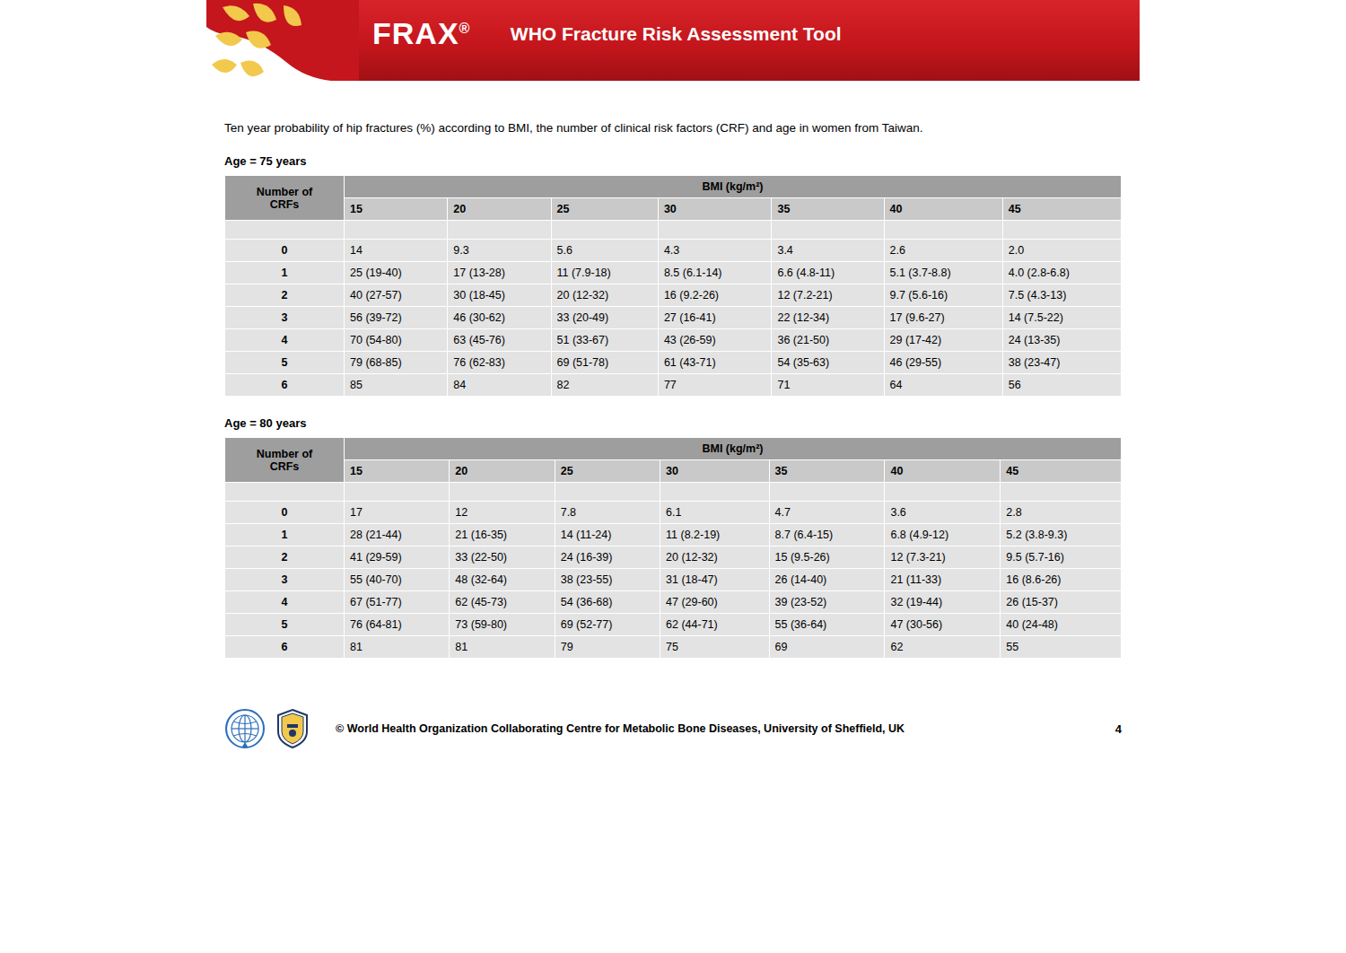FRAX® WHO Fracture Risk Assessment Tool
Ten year probability of hip fractures (%) according to BMI, the number of clinical risk factors (CRF) and age in women from Taiwan.
Age = 75 years
| Number of CRFs | BMI (kg/m²) |
| --- | --- |
| 15 | 20 | 25 | 30 | 35 | 40 | 45 |
| 0 | 14 | 9.3 | 5.6 | 4.3 | 3.4 | 2.6 | 2.0 |
| 1 | 25 (19-40) | 17 (13-28) | 11 (7.9-18) | 8.5 (6.1-14) | 6.6 (4.8-11) | 5.1 (3.7-8.8) | 4.0 (2.8-6.8) |
| 2 | 40 (27-57) | 30 (18-45) | 20 (12-32) | 16 (9.2-26) | 12 (7.2-21) | 9.7 (5.6-16) | 7.5 (4.3-13) |
| 3 | 56 (39-72) | 46 (30-62) | 33 (20-49) | 27 (16-41) | 22 (12-34) | 17 (9.6-27) | 14 (7.5-22) |
| 4 | 70 (54-80) | 63 (45-76) | 51 (33-67) | 43 (26-59) | 36 (21-50) | 29 (17-42) | 24 (13-35) |
| 5 | 79 (68-85) | 76 (62-83) | 69 (51-78) | 61 (43-71) | 54 (35-63) | 46 (29-55) | 38 (23-47) |
| 6 | 85 | 84 | 82 | 77 | 71 | 64 | 56 |
Age = 80 years
| Number of CRFs | BMI (kg/m²) |
| --- | --- |
| 15 | 20 | 25 | 30 | 35 | 40 | 45 |
| 0 | 17 | 12 | 7.8 | 6.1 | 4.7 | 3.6 | 2.8 |
| 1 | 28 (21-44) | 21 (16-35) | 14 (11-24) | 11 (8.2-19) | 8.7 (6.4-15) | 6.8 (4.9-12) | 5.2 (3.8-9.3) |
| 2 | 41 (29-59) | 33 (22-50) | 24 (16-39) | 20 (12-32) | 15 (9.5-26) | 12 (7.3-21) | 9.5 (5.7-16) |
| 3 | 55 (40-70) | 48 (32-64) | 38 (23-55) | 31 (18-47) | 26 (14-40) | 21 (11-33) | 16 (8.6-26) |
| 4 | 67 (51-77) | 62 (45-73) | 54 (36-68) | 47 (29-60) | 39 (23-52) | 32 (19-44) | 26 (15-37) |
| 5 | 76 (64-81) | 73 (59-80) | 69 (52-77) | 62 (44-71) | 55 (36-64) | 47 (30-56) | 40 (24-48) |
| 6 | 81 | 81 | 79 | 75 | 69 | 62 | 55 |
© World Health Organization Collaborating Centre for Metabolic Bone Diseases, University of Sheffield, UK
4